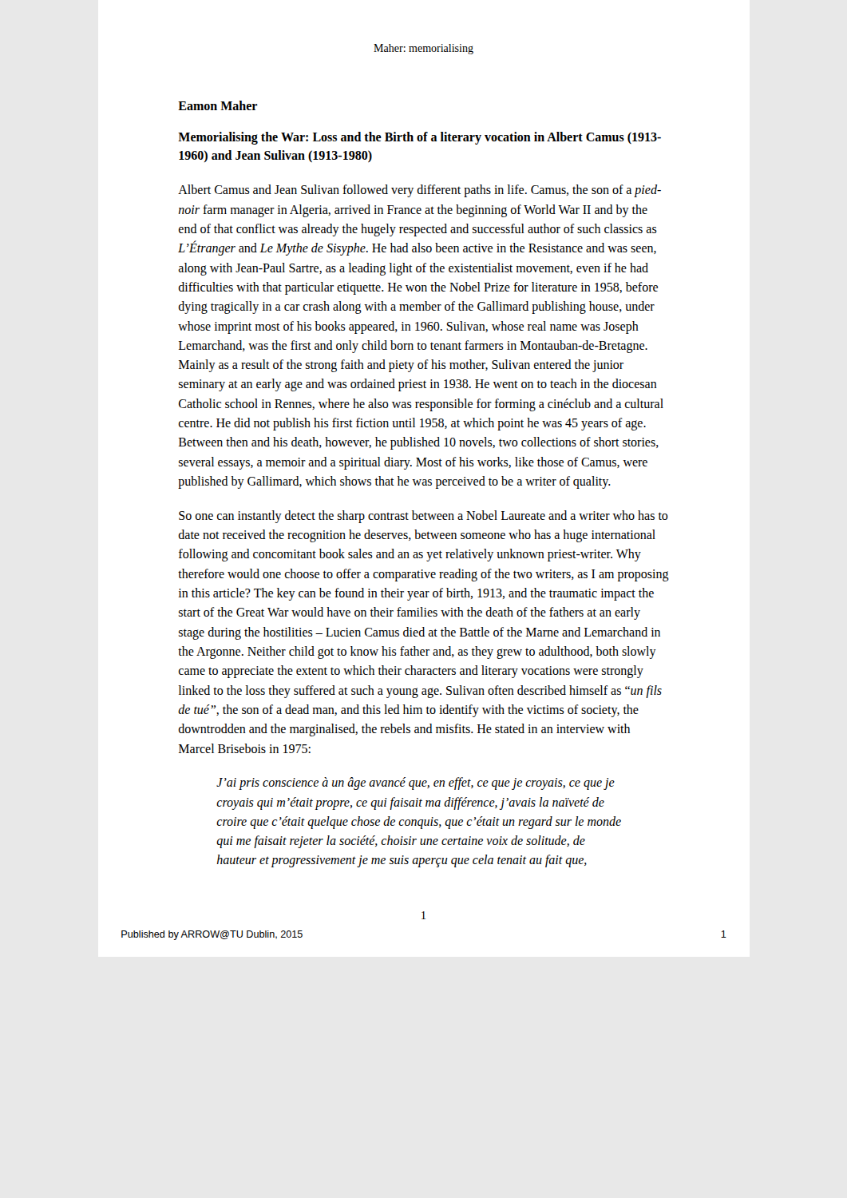Maher: memorialising
Eamon Maher
Memorialising the War: Loss and the Birth of a literary vocation in Albert Camus (1913-1960) and Jean Sulivan (1913-1980)
Albert Camus and Jean Sulivan followed very different paths in life. Camus, the son of a pied-noir farm manager in Algeria, arrived in France at the beginning of World War II and by the end of that conflict was already the hugely respected and successful author of such classics as L’Étranger and Le Mythe de Sisyphe. He had also been active in the Resistance and was seen, along with Jean-Paul Sartre, as a leading light of the existentialist movement, even if he had difficulties with that particular etiquette. He won the Nobel Prize for literature in 1958, before dying tragically in a car crash along with a member of the Gallimard publishing house, under whose imprint most of his books appeared, in 1960. Sulivan, whose real name was Joseph Lemarchand, was the first and only child born to tenant farmers in Montauban-de-Bretagne. Mainly as a result of the strong faith and piety of his mother, Sulivan entered the junior seminary at an early age and was ordained priest in 1938. He went on to teach in the diocesan Catholic school in Rennes, where he also was responsible for forming a cinéclub and a cultural centre. He did not publish his first fiction until 1958, at which point he was 45 years of age. Between then and his death, however, he published 10 novels, two collections of short stories, several essays, a memoir and a spiritual diary. Most of his works, like those of Camus, were published by Gallimard, which shows that he was perceived to be a writer of quality.
So one can instantly detect the sharp contrast between a Nobel Laureate and a writer who has to date not received the recognition he deserves, between someone who has a huge international following and concomitant book sales and an as yet relatively unknown priest-writer. Why therefore would one choose to offer a comparative reading of the two writers, as I am proposing in this article? The key can be found in their year of birth, 1913, and the traumatic impact the start of the Great War would have on their families with the death of the fathers at an early stage during the hostilities – Lucien Camus died at the Battle of the Marne and Lemarchand in the Argonne. Neither child got to know his father and, as they grew to adulthood, both slowly came to appreciate the extent to which their characters and literary vocations were strongly linked to the loss they suffered at such a young age. Sulivan often described himself as “un fils de tué”, the son of a dead man, and this led him to identify with the victims of society, the downtrodden and the marginalised, the rebels and misfits. He stated in an interview with Marcel Brisebois in 1975:
J’ai pris conscience à un âge avancé que, en effet, ce que je croyais, ce que je croyais qui m’était propre, ce qui faisait ma différence, j’avais la naïveté de croire que c’était quelque chose de conquis, que c’était un regard sur le monde qui me faisait rejeter la société, choisir une certaine voix de solitude, de hauteur et progressivement je me suis aperçu que cela tenait au fait que,
1
Published by ARROW@TU Dublin, 2015 1